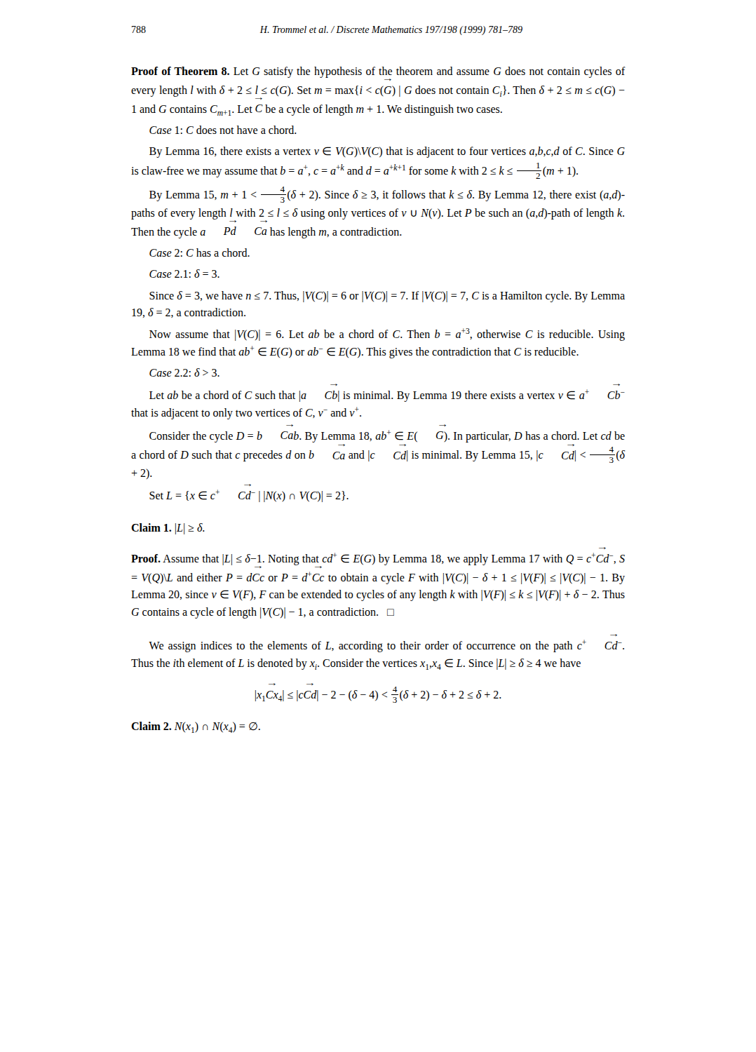788 H. Trommel et al. / Discrete Mathematics 197/198 (1999) 781–789
Proof of Theorem 8. Let G satisfy the hypothesis of the theorem and assume G does not contain cycles of every length l with δ + 2 ≤ l ≤ c(G). Set m = max{i < c(G) | G does not contain Ci}. Then δ + 2 ≤ m ≤ c(G) − 1 and G contains Cm+1. Let C be a cycle of length m + 1. We distinguish two cases.
Case 1: C does not have a chord.
By Lemma 16, there exists a vertex v ∈ V(G)\V(C) that is adjacent to four vertices a,b,c,d of C. Since G is claw-free we may assume that b = a+, c = a+k and d = a+k+1 for some k with 2 ≤ k ≤ 12(m + 1).
By Lemma 15, m + 1 < 43(δ + 2). Since δ ≥ 3, it follows that k ≤ δ. By Lemma 12, there exist (a,d)-paths of every length l with 2 ≤ l ≤ δ using only vertices of v ∪ N(v). Let P be such an (a,d)-path of length k. Then the cycle aPd Ca has length m, a contradiction.
Case 2: C has a chord.
Case 2.1: δ = 3.
Since δ = 3, we have n ≤ 7. Thus, |V(C)| = 6 or |V(C)| = 7. If |V(C)| = 7, C is a Hamilton cycle. By Lemma 19, δ = 2, a contradiction.
Now assume that |V(C)| = 6. Let ab be a chord of C. Then b = a+3, otherwise C is reducible. Using Lemma 18 we find that ab+ ∈ E(G) or ab− ∈ E(G). This gives the contradiction that C is reducible.
Case 2.2: δ > 3.
Let ab be a chord of C such that |aCb| is minimal. By Lemma 19 there exists a vertex v ∈ a+Cb− that is adjacent to only two vertices of C, v− and v+.
Consider the cycle D = bCa b. By Lemma 18, ab+ ∈ E(G). In particular, D has a chord. Let cd be a chord of D such that c precedes d on bCa and |cCd| is minimal. By Lemma 15, |cCd| < 43(δ + 2).
Set L = {x ∈ c+Cd− | |N(x) ∩ V(C)| = 2}.
Claim 1. |L| ≥ δ.
Proof. Assume that |L| ≤ δ−1. Noting that cd+ ∈ E(G) by Lemma 18, we apply Lemma 17 with Q = c+Cd−, S = V(Q)\L and either P = dCc or P = d+Cc to obtain a cycle F with |V(C)| − δ + 1 ≤ |V(F)| ≤ |V(C)| − 1. By Lemma 20, since v ∈ V(F), F can be extended to cycles of any length k with |V(F)| ≤ k ≤ |V(F)| + δ − 2. Thus G contains a cycle of length |V(C)| − 1, a contradiction. □
We assign indices to the elements of L, according to their order of occurrence on the path c+Cd−. Thus the ith element of L is denoted by xi. Consider the vertices x1,x4 ∈ L. Since |L| ≥ δ ≥ 4 we have
|x1Cx4| ≤ |cCd| − 2 − (δ − 4) < 43(δ + 2) − δ + 2 ≤ δ + 2.
Claim 2. N(x1) ∩ N(x4) = ∅.